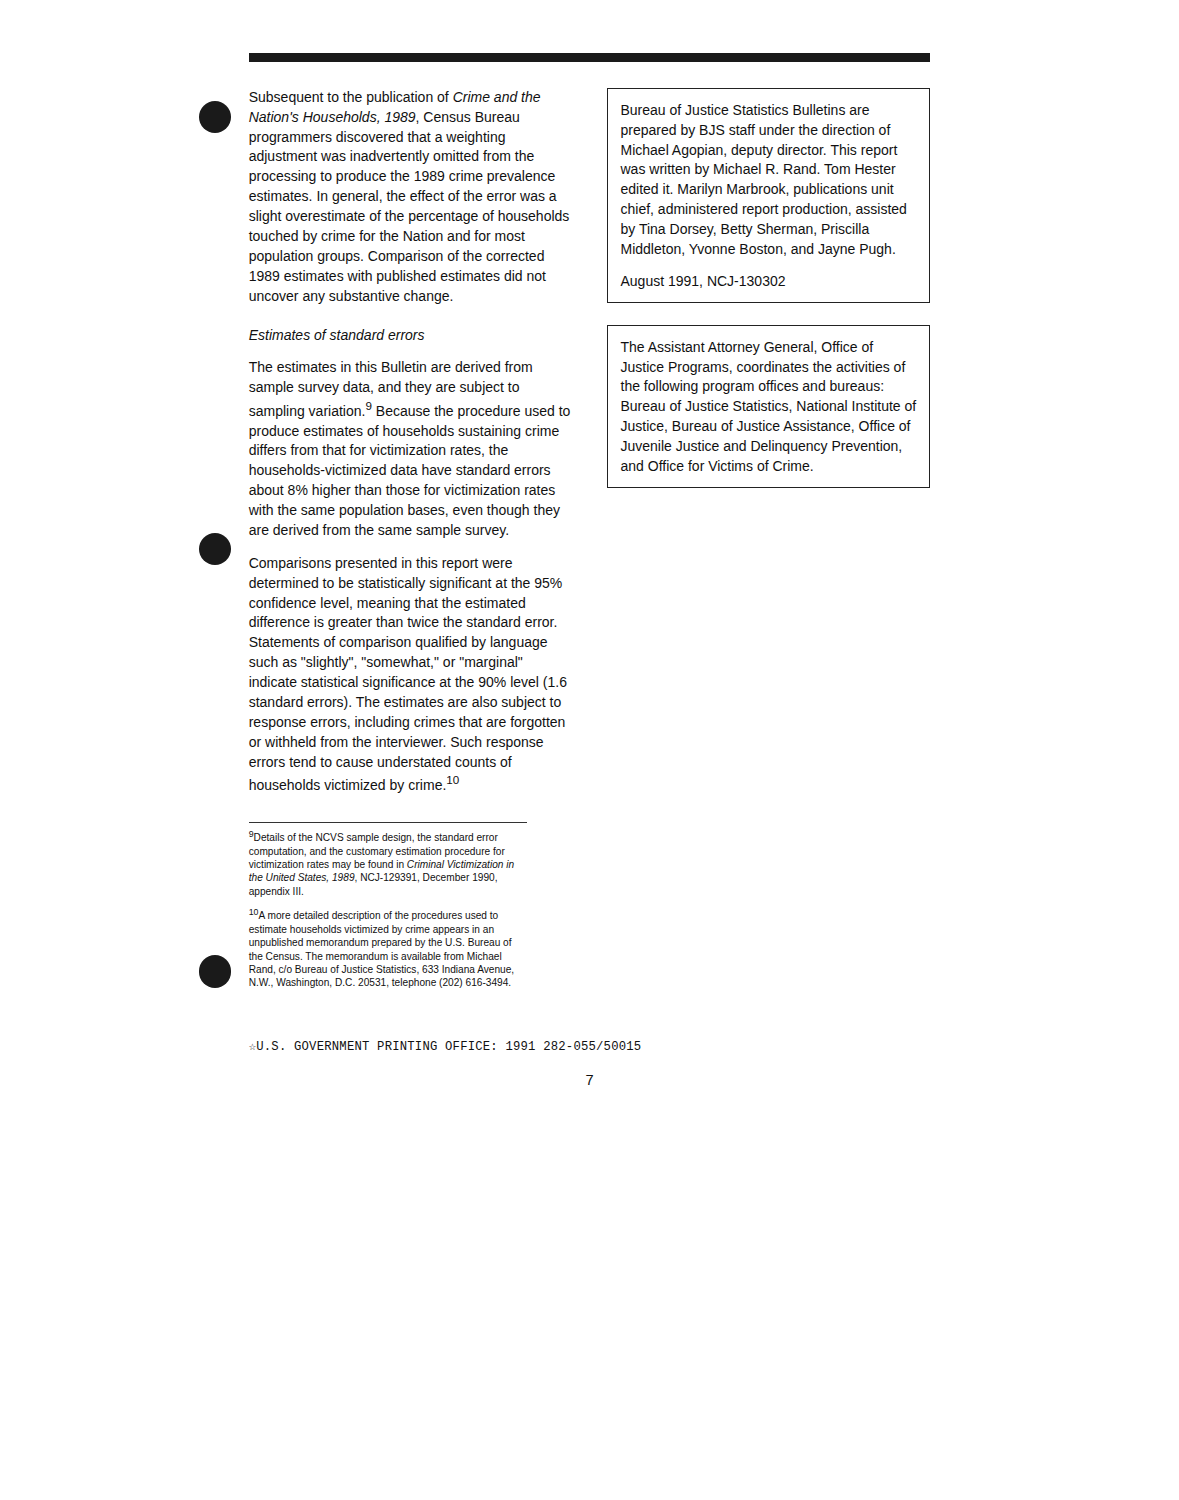Subsequent to the publication of Crime and the Nation's Households, 1989, Census Bureau programmers discovered that a weighting adjustment was inadvertently omitted from the processing to produce the 1989 crime prevalence estimates. In general, the effect of the error was a slight overestimate of the percentage of households touched by crime for the Nation and for most population groups. Comparison of the corrected 1989 estimates with published estimates did not uncover any substantive change.
Estimates of standard errors
The estimates in this Bulletin are derived from sample survey data, and they are subject to sampling variation.9 Because the procedure used to produce estimates of households sustaining crime differs from that for victimization rates, the households-victimized data have standard errors about 8% higher than those for victimization rates with the same population bases, even though they are derived from the same sample survey.
Comparisons presented in this report were determined to be statistically significant at the 95% confidence level, meaning that the estimated difference is greater than twice the standard error. Statements of comparison qualified by language such as "slightly", "somewhat," or "marginal" indicate statistical significance at the 90% level (1.6 standard errors). The estimates are also subject to response errors, including crimes that are forgotten or withheld from the interviewer. Such response errors tend to cause understated counts of households victimized by crime.10
9Details of the NCVS sample design, the standard error computation, and the customary estimation procedure for victimization rates may be found in Criminal Victimization in the United States, 1989, NCJ-129391, December 1990, appendix III.
10A more detailed description of the procedures used to estimate households victimized by crime appears in an unpublished memorandum prepared by the U.S. Bureau of the Census. The memorandum is available from Michael Rand, c/o Bureau of Justice Statistics, 633 Indiana Avenue, N.W., Washington, D.C. 20531, telephone (202) 616-3494.
Bureau of Justice Statistics Bulletins are prepared by BJS staff under the direction of Michael Agopian, deputy director. This report was written by Michael R. Rand. Tom Hester edited it. Marilyn Marbrook, publications unit chief, administered report production, assisted by Tina Dorsey, Betty Sherman, Priscilla Middleton, Yvonne Boston, and Jayne Pugh.
August 1991, NCJ-130302
The Assistant Attorney General, Office of Justice Programs, coordinates the activities of the following program offices and bureaus: Bureau of Justice Statistics, National Institute of Justice, Bureau of Justice Assistance, Office of Juvenile Justice and Delinquency Prevention, and Office for Victims of Crime.
☆U.S. GOVERNMENT PRINTING OFFICE: 1991 282-055/50015
7